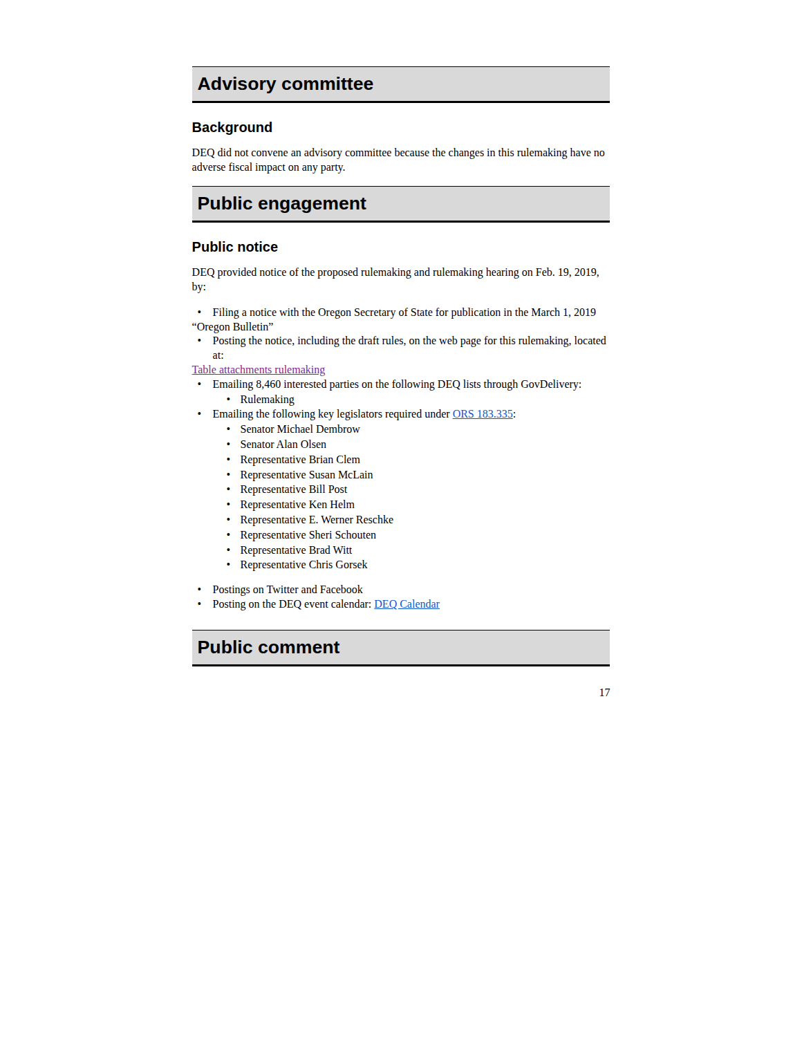Advisory committee
Background
DEQ did not convene an advisory committee because the changes in this rulemaking have no adverse fiscal impact on any party.
Public engagement
Public notice
DEQ provided notice of the proposed rulemaking and rulemaking hearing on Feb. 19, 2019, by:
Filing a notice with the Oregon Secretary of State for publication in the March 1, 2019
“Oregon Bulletin”
Posting the notice, including the draft rules, on the web page for this rulemaking, located at:
Table attachments rulemaking
Emailing 8,460 interested parties on the following DEQ lists through GovDelivery:
Rulemaking
Emailing the following key legislators required under ORS 183.335:
Senator Michael Dembrow
Senator Alan Olsen
Representative Brian Clem
Representative Susan McLain
Representative Bill Post
Representative Ken Helm
Representative E. Werner Reschke
Representative Sheri Schouten
Representative Brad Witt
Representative Chris Gorsek
Postings on Twitter and Facebook
Posting on the DEQ event calendar: DEQ Calendar
Public comment
17